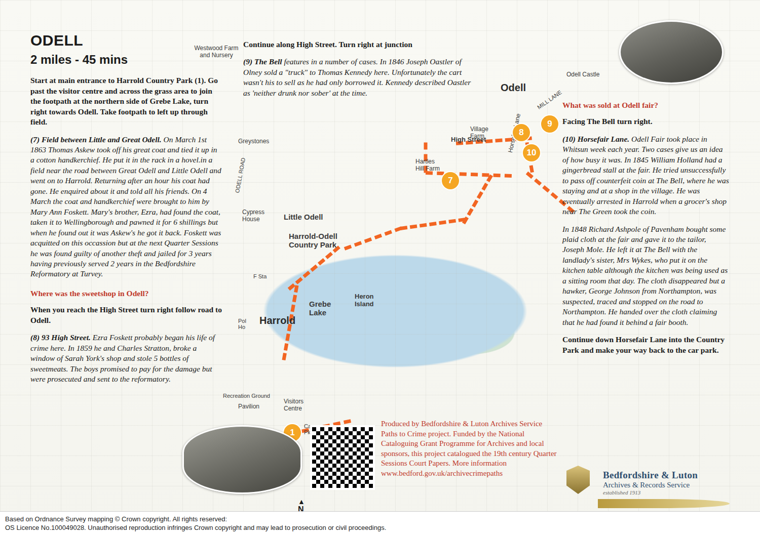Westwood Farm
and Nursery
Greystones
Cypress
House
Little Odell
Harrold-Odell
Country Park
Grebe
Lake
Heron
Island
Harrold
Odell
High Street
Village
Farm
Hartles
Hill Farm
Horsefair Lane
MILL LANE
Odell Castle
Visitors
Centre
Pavilion
Recreation Ground
Car
Pk
Pol
Ho
F Sta
ODELL ROAD
1
7
8
9
10
ODELL
2 miles - 45 mins
Start at main entrance to Harrold Country Park (1). Go past the visitor centre and across the grass area to join the footpath at the northern side of Grebe Lake, turn right towards Odell. Take footpath to left up through field.
(7) Field between Little and Great Odell. On March 1st 1863 Thomas Askew took off his great coat and tied it up in a cotton handkerchief. He put it in the rack in a hovel.in a field near the road between Great Odell and Little Odell and went on to Harrold. Returning after an hour his coat had gone. He enquired about it and told all his friends. On 4 March the coat and handkerchief were brought to him by Mary Ann Foskett. Mary's brother, Ezra, had found the coat, taken it to Wellingborough and pawned it for 6 shillings but when he found out it was Askew's he got it back. Foskett was acquitted on this occassion but at the next Quarter Sessions he was found guilty of another theft and jailed for 3 years having previously served 2 years in the Bedfordshire Reformatory at Turvey.
Where was the sweetshop in Odell?
When you reach the High Street turn right follow road to Odell.
(8) 93 High Street. Ezra Foskett probably began his life of crime here. In 1859 he and Charles Stratton, broke a window of Sarah York's shop and stole 5 bottles of sweetmeats. The boys promised to pay for the damage but were prosecuted and sent to the reformatory.
Continue along High Street. Turn right at junction
(9) The Bell features in a number of cases. In 1846 Joseph Oastler of Olney sold a "truck" to Thomas Kennedy here. Unfortunately the cart wasn't his to sell as he had only borrowed it. Kennedy described Oastler as 'neither drunk nor sober' at the time.
What was sold at Odell fair?
Facing The Bell turn right.
(10) Horsefair Lane. Odell Fair took place in Whitsun week each year. Two cases give us an idea of how busy it was. In 1845 William Holland had a gingerbread stall at the fair. He tried unsuccessfully to pass off counterfeit coin at The Bell, where he was staying and at a shop in the village. He was eventually arrested in Harrold when a grocer's shop near The Green took the coin.
In 1848 Richard Ashpole of Pavenham bought some plaid cloth at the fair and gave it to the tailor, Joseph Mole. He left it at The Bell with the landlady's sister, Mrs Wykes, who put it on the kitchen table although the kitchen was being used as a sitting room that day. The cloth disappeared but a hawker, George Johnson from Northampton, was suspected, traced and stopped on the road to Northampton. He handed over the cloth claiming that he had found it behind a fair booth.
Continue down Horsefair Lane into the Country Park and make your way back to the car park.
Produced by Bedfordshire & Luton Archives Service Paths to Crime project. Funded by the National Cataloguing Grant Programme for Archives and local sponsors, this project catalogued the 19th century Quarter Sessions Court Papers. More information www.bedford.gov.uk/archivecrimepaths
Bedfordshire & Luton
Archives & Records Service
established 1913
N
Based on Ordnance Survey mapping © Crown copyright. All rights reserved:
OS Licence No.100049028. Unauthorised reproduction infringes Crown copyright and may lead to prosecution or civil proceedings.